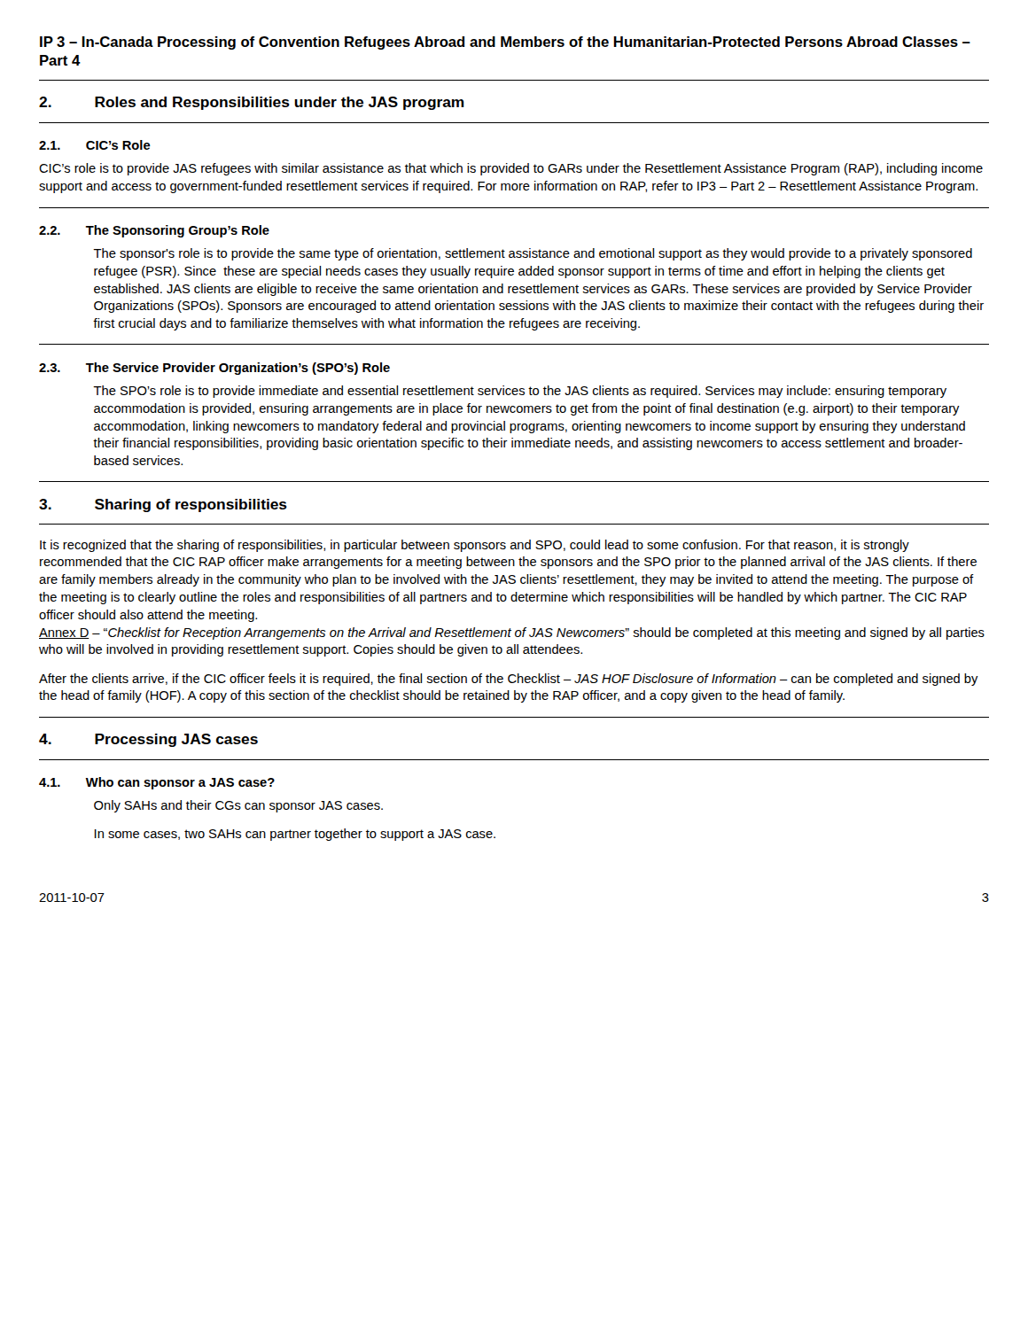IP 3 – In-Canada Processing of Convention Refugees Abroad and Members of the Humanitarian-Protected Persons Abroad Classes – Part 4
2. Roles and Responsibilities under the JAS program
2.1. CIC’s Role
CIC’s role is to provide JAS refugees with similar assistance as that which is provided to GARs under the Resettlement Assistance Program (RAP), including income support and access to government-funded resettlement services if required. For more information on RAP, refer to IP3 – Part 2 – Resettlement Assistance Program.
2.2. The Sponsoring Group’s Role
The sponsor's role is to provide the same type of orientation, settlement assistance and emotional support as they would provide to a privately sponsored refugee (PSR). Since these are special needs cases they usually require added sponsor support in terms of time and effort in helping the clients get established. JAS clients are eligible to receive the same orientation and resettlement services as GARs. These services are provided by Service Provider Organizations (SPOs). Sponsors are encouraged to attend orientation sessions with the JAS clients to maximize their contact with the refugees during their first crucial days and to familiarize themselves with what information the refugees are receiving.
2.3. The Service Provider Organization’s (SPO’s) Role
The SPO’s role is to provide immediate and essential resettlement services to the JAS clients as required. Services may include: ensuring temporary accommodation is provided, ensuring arrangements are in place for newcomers to get from the point of final destination (e.g. airport) to their temporary accommodation, linking newcomers to mandatory federal and provincial programs, orienting newcomers to income support by ensuring they understand their financial responsibilities, providing basic orientation specific to their immediate needs, and assisting newcomers to access settlement and broader-based services.
3. Sharing of responsibilities
It is recognized that the sharing of responsibilities, in particular between sponsors and SPO, could lead to some confusion. For that reason, it is strongly recommended that the CIC RAP officer make arrangements for a meeting between the sponsors and the SPO prior to the planned arrival of the JAS clients. If there are family members already in the community who plan to be involved with the JAS clients’ resettlement, they may be invited to attend the meeting. The purpose of the meeting is to clearly outline the roles and responsibilities of all partners and to determine which responsibilities will be handled by which partner. The CIC RAP officer should also attend the meeting.
Annex D – “Checklist for Reception Arrangements on the Arrival and Resettlement of JAS Newcomers” should be completed at this meeting and signed by all parties who will be involved in providing resettlement support. Copies should be given to all attendees.
After the clients arrive, if the CIC officer feels it is required, the final section of the Checklist – JAS HOF Disclosure of Information – can be completed and signed by the head of family (HOF). A copy of this section of the checklist should be retained by the RAP officer, and a copy given to the head of family.
4. Processing JAS cases
4.1. Who can sponsor a JAS case?
Only SAHs and their CGs can sponsor JAS cases.
In some cases, two SAHs can partner together to support a JAS case.
2011-10-07 3